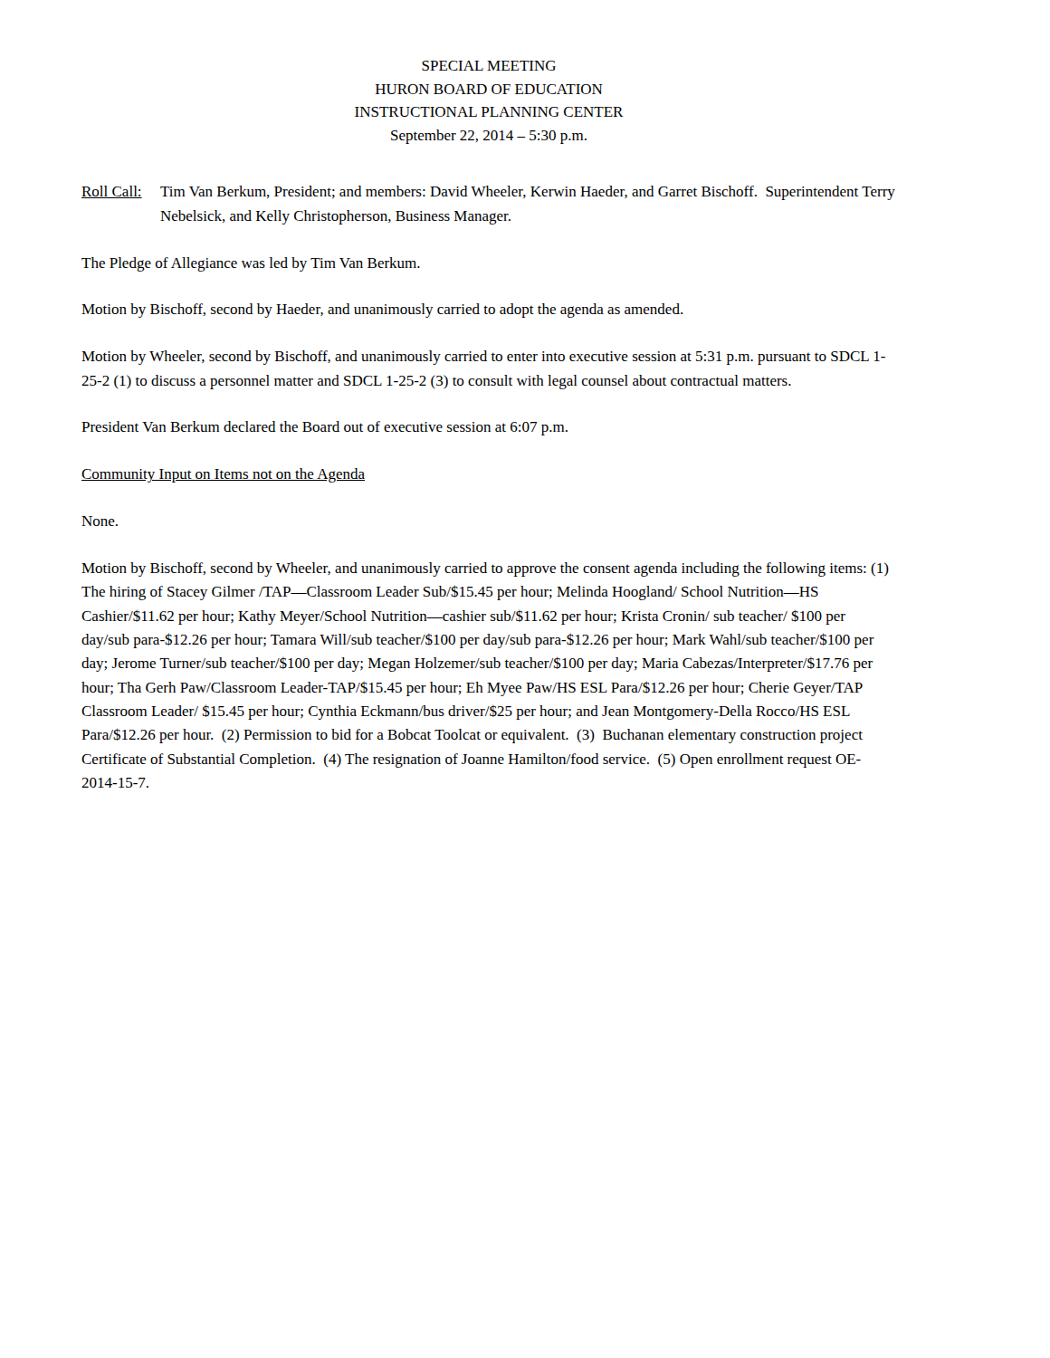SPECIAL MEETING
HURON BOARD OF EDUCATION
INSTRUCTIONAL PLANNING CENTER
September 22, 2014 – 5:30 p.m.
Roll Call:
Tim Van Berkum, President; and members: David Wheeler, Kerwin Haeder, and Garret Bischoff. Superintendent Terry Nebelsick, and Kelly Christopherson, Business Manager.
The Pledge of Allegiance was led by Tim Van Berkum.
Motion by Bischoff, second by Haeder, and unanimously carried to adopt the agenda as amended.
Motion by Wheeler, second by Bischoff, and unanimously carried to enter into executive session at 5:31 p.m. pursuant to SDCL 1-25-2 (1) to discuss a personnel matter and SDCL 1-25-2 (3) to consult with legal counsel about contractual matters.
President Van Berkum declared the Board out of executive session at 6:07 p.m.
Community Input on Items not on the Agenda
None.
Motion by Bischoff, second by Wheeler, and unanimously carried to approve the consent agenda including the following items: (1) The hiring of Stacey Gilmer /TAP—Classroom Leader Sub/$15.45 per hour; Melinda Hoogland/ School Nutrition—HS Cashier/$11.62 per hour; Kathy Meyer/School Nutrition—cashier sub/$11.62 per hour; Krista Cronin/ sub teacher/ $100 per day/sub para-$12.26 per hour; Tamara Will/sub teacher/$100 per day/sub para-$12.26 per hour; Mark Wahl/sub teacher/$100 per day; Jerome Turner/sub teacher/$100 per day; Megan Holzemer/sub teacher/$100 per day; Maria Cabezas/Interpreter/$17.76 per hour; Tha Gerh Paw/Classroom Leader-TAP/$15.45 per hour; Eh Myee Paw/HS ESL Para/$12.26 per hour; Cherie Geyer/TAP Classroom Leader/ $15.45 per hour; Cynthia Eckmann/bus driver/$25 per hour; and Jean Montgomery-Della Rocco/HS ESL Para/$12.26 per hour. (2) Permission to bid for a Bobcat Toolcat or equivalent. (3) Buchanan elementary construction project Certificate of Substantial Completion. (4) The resignation of Joanne Hamilton/food service. (5) Open enrollment request OE-2014-15-7.